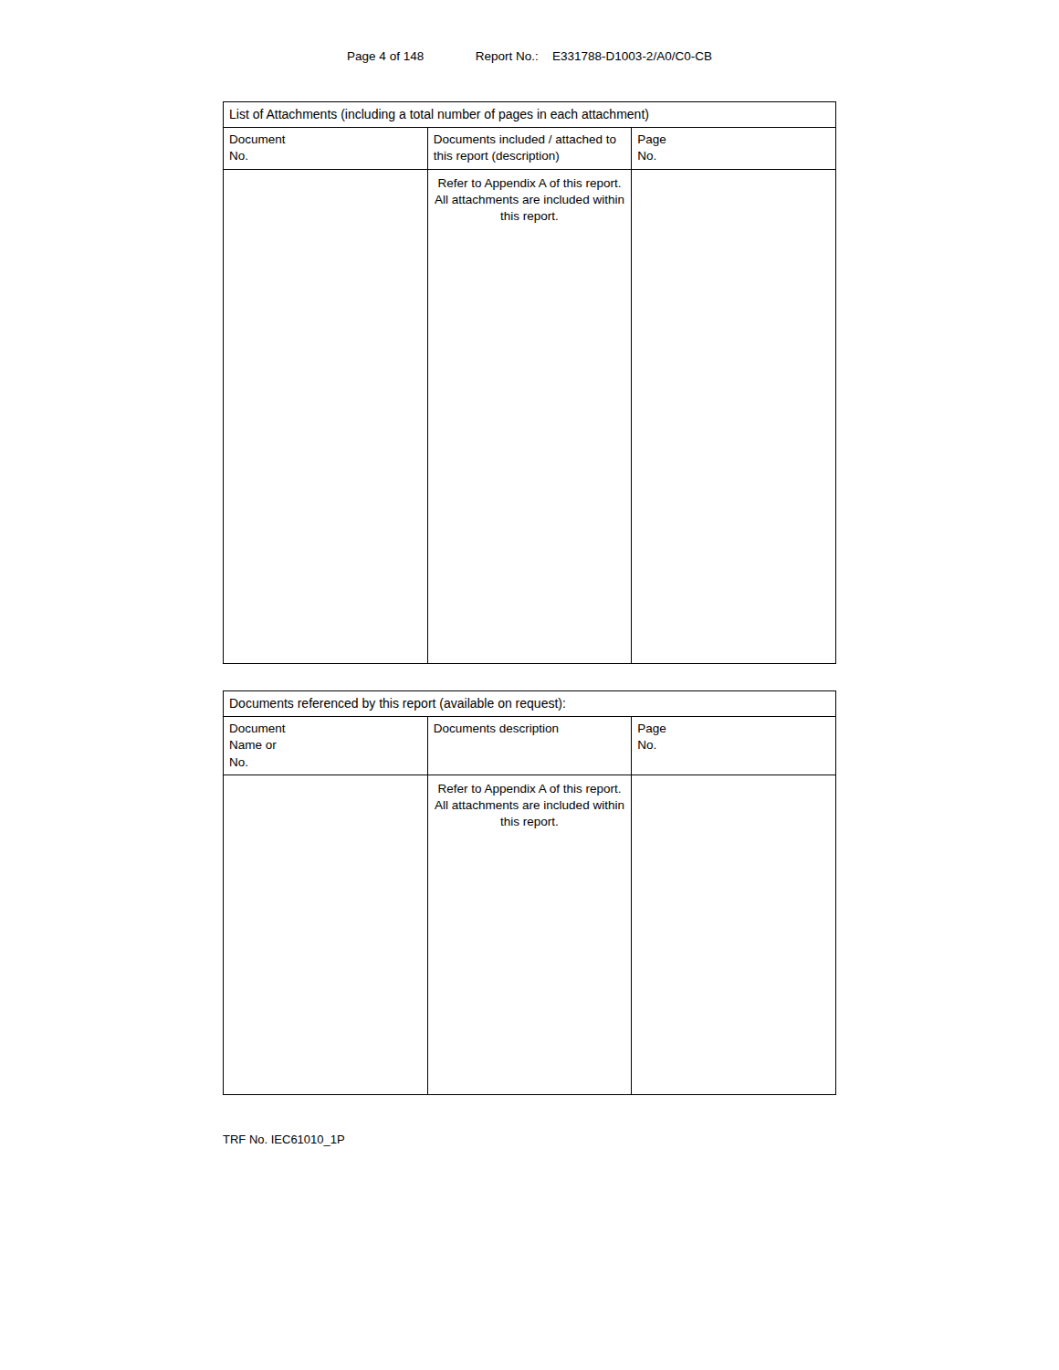Page 4 of 148 Report No.: E331788-D1003-2/A0/C0-CB
| List of Attachments (including a total number of pages in each attachment) |
| Document No. | Documents included / attached to this report (description) | Page No. |
| | Refer to Appendix A of this report. All attachments are included within this report. | |
| Documents referenced by this report (available on request): |
| Document Name or No. | Documents description | Page No. |
| | Refer to Appendix A of this report. All attachments are included within this report. | |
TRF No. IEC61010_1P